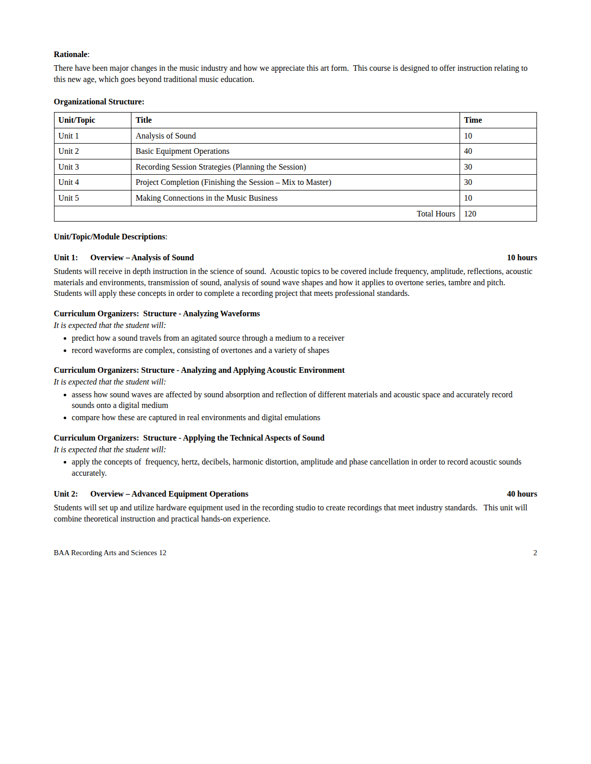Rationale:
There have been major changes in the music industry and how we appreciate this art form. This course is designed to offer instruction relating to this new age, which goes beyond traditional music education.
Organizational Structure:
| Unit/Topic | Title | Time |
| --- | --- | --- |
| Unit 1 | Analysis of Sound | 10 |
| Unit 2 | Basic Equipment Operations | 40 |
| Unit 3 | Recording Session Strategies (Planning the Session) | 30 |
| Unit 4 | Project Completion (Finishing the Session – Mix to Master) | 30 |
| Unit 5 | Making Connections in the Music Business | 10 |
| Total Hours | 120 |
Unit/Topic/Module Descriptions:
Unit 1: Overview – Analysis of Sound 10 hours
Students will receive in depth instruction in the science of sound. Acoustic topics to be covered include frequency, amplitude, reflections, acoustic materials and environments, transmission of sound, analysis of sound wave shapes and how it applies to overtone series, tambre and pitch. Students will apply these concepts in order to complete a recording project that meets professional standards.
Curriculum Organizers: Structure - Analyzing Waveforms
It is expected that the student will:
predict how a sound travels from an agitated source through a medium to a receiver
record waveforms are complex, consisting of overtones and a variety of shapes
Curriculum Organizers: Structure - Analyzing and Applying Acoustic Environment
It is expected that the student will:
assess how sound waves are affected by sound absorption and reflection of different materials and acoustic space and accurately record sounds onto a digital medium
compare how these are captured in real environments and digital emulations
Curriculum Organizers: Structure - Applying the Technical Aspects of Sound
It is expected that the student will:
apply the concepts of frequency, hertz, decibels, harmonic distortion, amplitude and phase cancellation in order to record acoustic sounds accurately.
Unit 2: Overview – Advanced Equipment Operations 40 hours
Students will set up and utilize hardware equipment used in the recording studio to create recordings that meet industry standards. This unit will combine theoretical instruction and practical hands-on experience.
BAA Recording Arts and Sciences 12 2